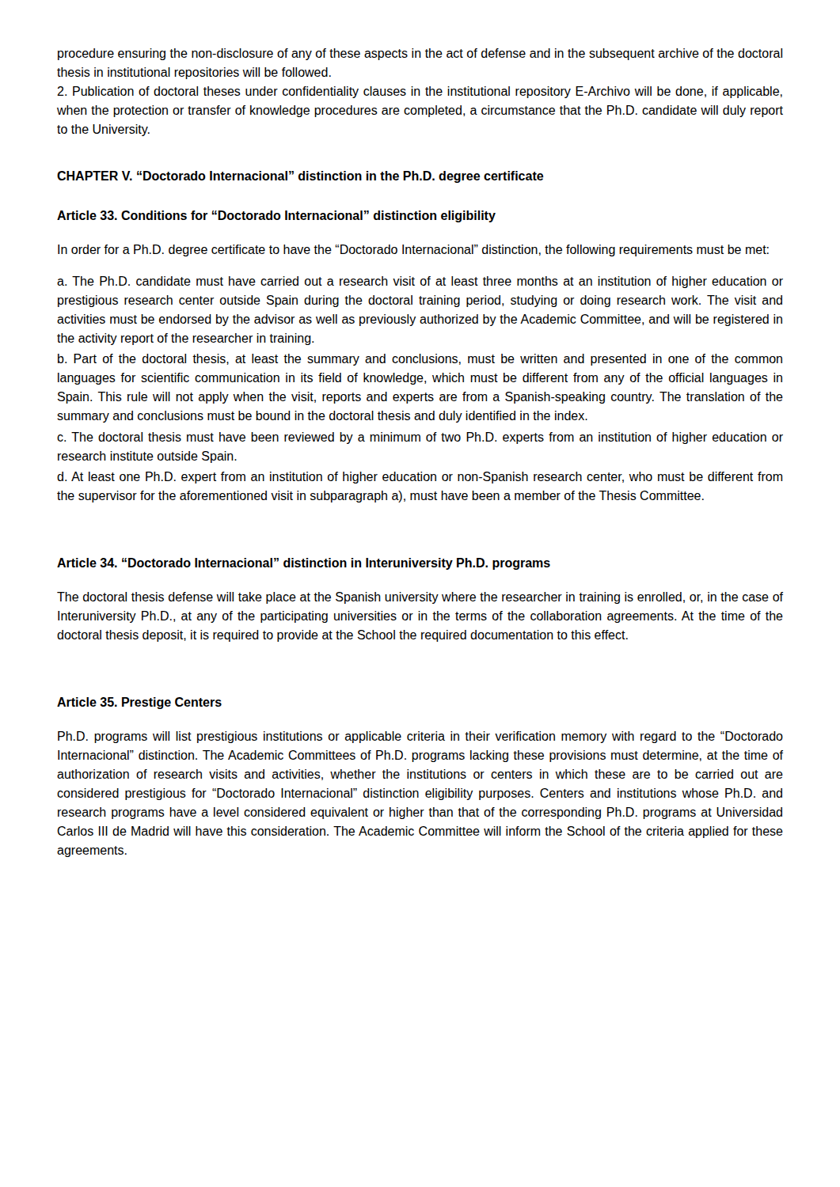procedure ensuring the non-disclosure of any of these aspects in the act of defense and in the subsequent archive of the doctoral thesis in institutional repositories will be followed.
2. Publication of doctoral theses under confidentiality clauses in the institutional repository E-Archivo will be done, if applicable, when the protection or transfer of knowledge procedures are completed, a circumstance that the Ph.D. candidate will duly report to the University.
CHAPTER V. “Doctorado Internacional” distinction in the Ph.D. degree certificate
Article 33. Conditions for “Doctorado Internacional” distinction eligibility
In order for a Ph.D. degree certificate to have the “Doctorado Internacional” distinction, the following requirements must be met:
a. The Ph.D. candidate must have carried out a research visit of at least three months at an institution of higher education or prestigious research center outside Spain during the doctoral training period, studying or doing research work. The visit and activities must be endorsed by the advisor as well as previously authorized by the Academic Committee, and will be registered in the activity report of the researcher in training.
b. Part of the doctoral thesis, at least the summary and conclusions, must be written and presented in one of the common languages for scientific communication in its field of knowledge, which must be different from any of the official languages in Spain. This rule will not apply when the visit, reports and experts are from a Spanish-speaking country. The translation of the summary and conclusions must be bound in the doctoral thesis and duly identified in the index.
c. The doctoral thesis must have been reviewed by a minimum of two Ph.D. experts from an institution of higher education or research institute outside Spain.
d. At least one Ph.D. expert from an institution of higher education or non-Spanish research center, who must be different from the supervisor for the aforementioned visit in subparagraph a), must have been a member of the Thesis Committee.
Article 34. “Doctorado Internacional” distinction in Interuniversity Ph.D. programs
The doctoral thesis defense will take place at the Spanish university where the researcher in training is enrolled, or, in the case of Interuniversity Ph.D., at any of the participating universities or in the terms of the collaboration agreements. At the time of the doctoral thesis deposit, it is required to provide at the School the required documentation to this effect.
Article 35. Prestige Centers
Ph.D. programs will list prestigious institutions or applicable criteria in their verification memory with regard to the “Doctorado Internacional” distinction. The Academic Committees of Ph.D. programs lacking these provisions must determine, at the time of authorization of research visits and activities, whether the institutions or centers in which these are to be carried out are considered prestigious for “Doctorado Internacional” distinction eligibility purposes. Centers and institutions whose Ph.D. and research programs have a level considered equivalent or higher than that of the corresponding Ph.D. programs at Universidad Carlos III de Madrid will have this consideration. The Academic Committee will inform the School of the criteria applied for these agreements.